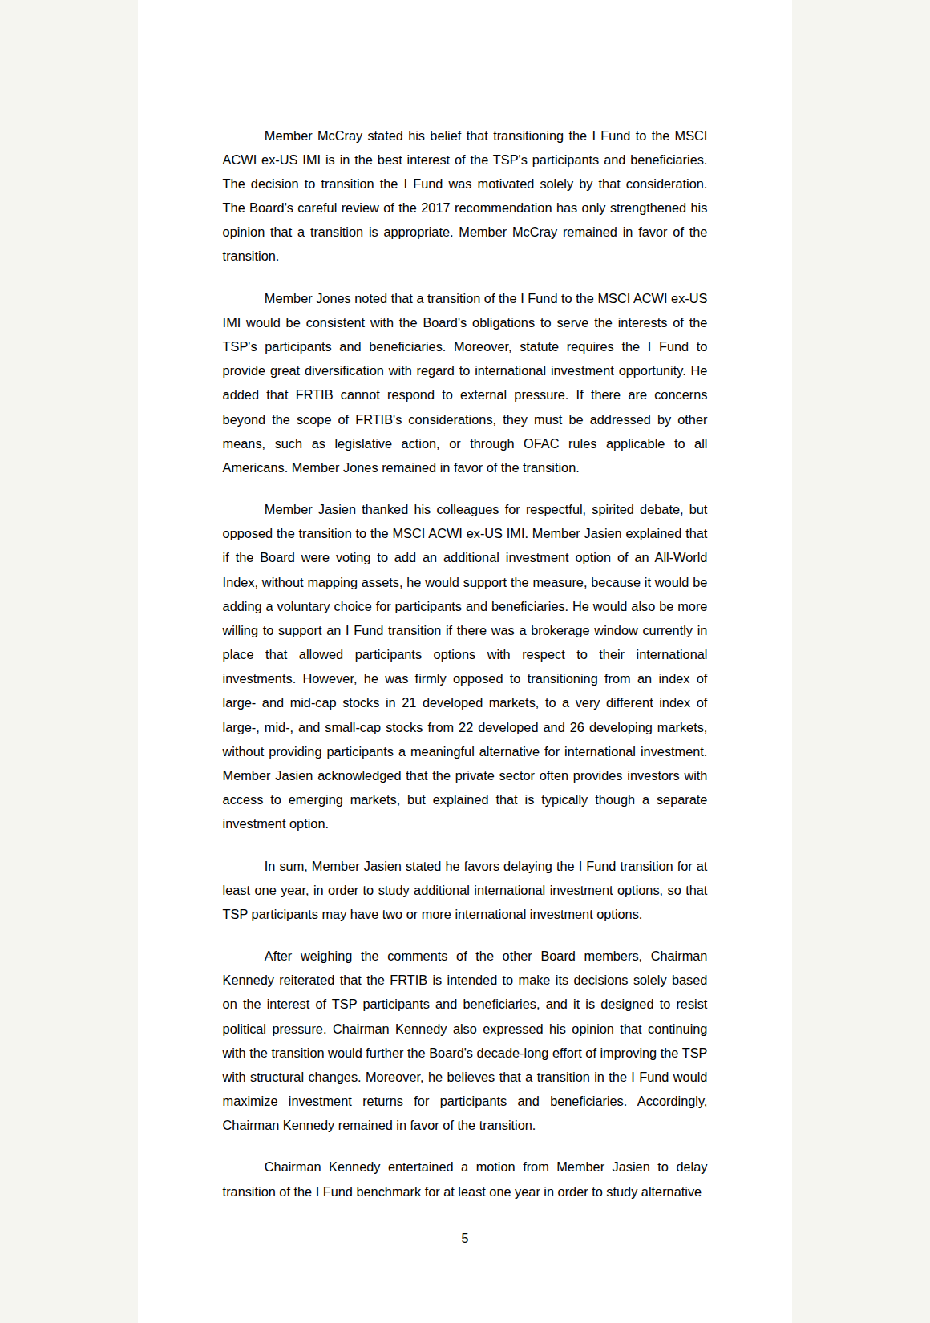Member McCray stated his belief that transitioning the I Fund to the MSCI ACWI ex-US IMI is in the best interest of the TSP's participants and beneficiaries. The decision to transition the I Fund was motivated solely by that consideration. The Board's careful review of the 2017 recommendation has only strengthened his opinion that a transition is appropriate. Member McCray remained in favor of the transition.
Member Jones noted that a transition of the I Fund to the MSCI ACWI ex-US IMI would be consistent with the Board's obligations to serve the interests of the TSP's participants and beneficiaries. Moreover, statute requires the I Fund to provide great diversification with regard to international investment opportunity. He added that FRTIB cannot respond to external pressure. If there are concerns beyond the scope of FRTIB's considerations, they must be addressed by other means, such as legislative action, or through OFAC rules applicable to all Americans. Member Jones remained in favor of the transition.
Member Jasien thanked his colleagues for respectful, spirited debate, but opposed the transition to the MSCI ACWI ex-US IMI. Member Jasien explained that if the Board were voting to add an additional investment option of an All-World Index, without mapping assets, he would support the measure, because it would be adding a voluntary choice for participants and beneficiaries. He would also be more willing to support an I Fund transition if there was a brokerage window currently in place that allowed participants options with respect to their international investments. However, he was firmly opposed to transitioning from an index of large- and mid-cap stocks in 21 developed markets, to a very different index of large-, mid-, and small-cap stocks from 22 developed and 26 developing markets, without providing participants a meaningful alternative for international investment. Member Jasien acknowledged that the private sector often provides investors with access to emerging markets, but explained that is typically though a separate investment option.
In sum, Member Jasien stated he favors delaying the I Fund transition for at least one year, in order to study additional international investment options, so that TSP participants may have two or more international investment options.
After weighing the comments of the other Board members, Chairman Kennedy reiterated that the FRTIB is intended to make its decisions solely based on the interest of TSP participants and beneficiaries, and it is designed to resist political pressure. Chairman Kennedy also expressed his opinion that continuing with the transition would further the Board's decade-long effort of improving the TSP with structural changes. Moreover, he believes that a transition in the I Fund would maximize investment returns for participants and beneficiaries. Accordingly, Chairman Kennedy remained in favor of the transition.
Chairman Kennedy entertained a motion from Member Jasien to delay transition of the I Fund benchmark for at least one year in order to study alternative
5